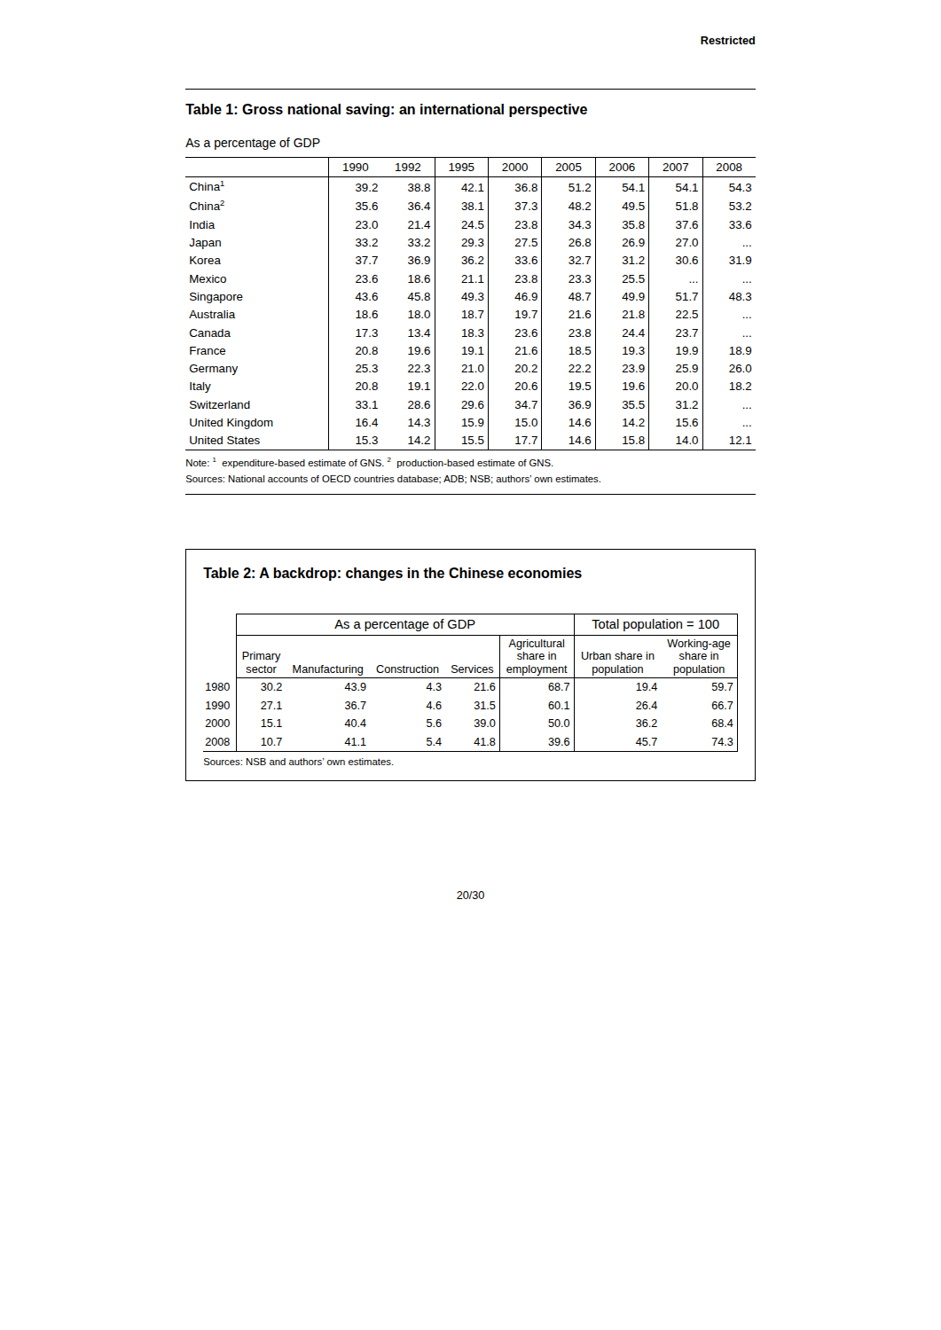Restricted
Table 1: Gross national saving: an international perspective
As a percentage of GDP
| | 1990 | 1992 | 1995 | 2000 | 2005 | 2006 | 2007 | 2008 |
| --- | --- | --- | --- | --- | --- | --- | --- | --- |
| China 1 | 39.2 | 38.8 | 42.1 | 36.8 | 51.2 | 54.1 | 54.1 | 54.3 |
| China 2 | 35.6 | 36.4 | 38.1 | 37.3 | 48.2 | 49.5 | 51.8 | 53.2 |
| India | 23.0 | 21.4 | 24.5 | 23.8 | 34.3 | 35.8 | 37.6 | 33.6 |
| Japan | 33.2 | 33.2 | 29.3 | 27.5 | 26.8 | 26.9 | 27.0 | ... |
| Korea | 37.7 | 36.9 | 36.2 | 33.6 | 32.7 | 31.2 | 30.6 | 31.9 |
| Mexico | 23.6 | 18.6 | 21.1 | 23.8 | 23.3 | 25.5 | ... | ... |
| Singapore | 43.6 | 45.8 | 49.3 | 46.9 | 48.7 | 49.9 | 51.7 | 48.3 |
| Australia | 18.6 | 18.0 | 18.7 | 19.7 | 21.6 | 21.8 | 22.5 | ... |
| Canada | 17.3 | 13.4 | 18.3 | 23.6 | 23.8 | 24.4 | 23.7 | ... |
| France | 20.8 | 19.6 | 19.1 | 21.6 | 18.5 | 19.3 | 19.9 | 18.9 |
| Germany | 25.3 | 22.3 | 21.0 | 20.2 | 22.2 | 23.9 | 25.9 | 26.0 |
| Italy | 20.8 | 19.1 | 22.0 | 20.6 | 19.5 | 19.6 | 20.0 | 18.2 |
| Switzerland | 33.1 | 28.6 | 29.6 | 34.7 | 36.9 | 35.5 | 31.2 | ... |
| United Kingdom | 16.4 | 14.3 | 15.9 | 15.0 | 14.6 | 14.2 | 15.6 | ... |
| United States | 15.3 | 14.2 | 15.5 | 17.7 | 14.6 | 15.8 | 14.0 | 12.1 |
Note: 1 expenditure-based estimate of GNS. 2 production-based estimate of GNS.
Sources: National accounts of OECD countries database; ADB; NSB; authors’ own estimates.
Table 2: A backdrop: changes in the Chinese economies
| | As a percentage of GDP | Total population = 100 |
| --- | --- | --- |
| | Primary sector | Manufacturing | Construction | Services | Agricultural share in employment | Urban share in population | Working-age share in population |
| 1980 | 30.2 | 43.9 | 4.3 | 21.6 | 68.7 | 19.4 | 59.7 |
| 1990 | 27.1 | 36.7 | 4.6 | 31.5 | 60.1 | 26.4 | 66.7 |
| 2000 | 15.1 | 40.4 | 5.6 | 39.0 | 50.0 | 36.2 | 68.4 |
| 2008 | 10.7 | 41.1 | 5.4 | 41.8 | 39.6 | 45.7 | 74.3 |
Sources: NSB and authors’ own estimates.
20/30